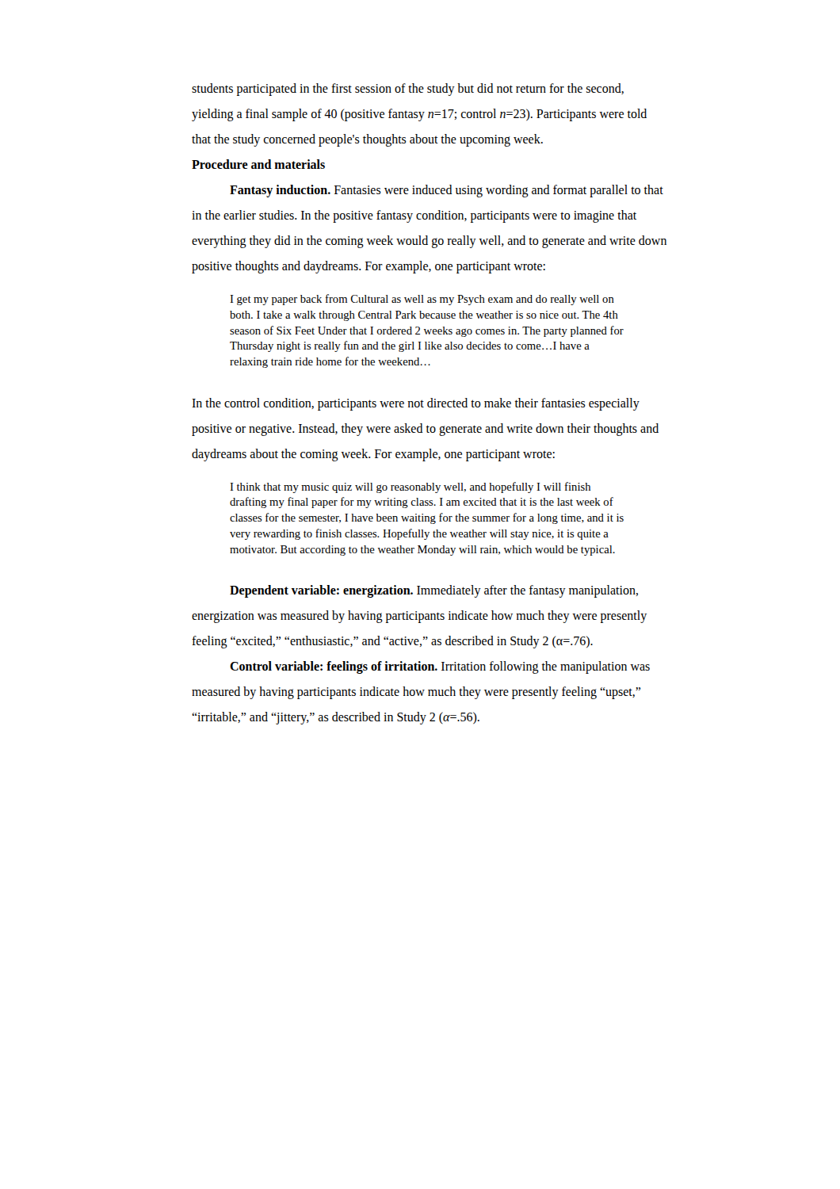students participated in the first session of the study but did not return for the second,
yielding a final sample of 40 (positive fantasy n=17; control n=23). Participants were told
that the study concerned people's thoughts about the upcoming week.
Procedure and materials
Fantasy induction. Fantasies were induced using wording and format parallel to that
in the earlier studies. In the positive fantasy condition, participants were to imagine that
everything they did in the coming week would go really well, and to generate and write down
positive thoughts and daydreams. For example, one participant wrote:
I get my paper back from Cultural as well as my Psych exam and do really well on both. I take a walk through Central Park because the weather is so nice out. The 4th season of Six Feet Under that I ordered 2 weeks ago comes in. The party planned for Thursday night is really fun and the girl I like also decides to come…I have a relaxing train ride home for the weekend…
In the control condition, participants were not directed to make their fantasies especially
positive or negative. Instead, they were asked to generate and write down their thoughts and
daydreams about the coming week. For example, one participant wrote:
I think that my music quiz will go reasonably well, and hopefully I will finish drafting my final paper for my writing class. I am excited that it is the last week of classes for the semester, I have been waiting for the summer for a long time, and it is very rewarding to finish classes. Hopefully the weather will stay nice, it is quite a motivator. But according to the weather Monday will rain, which would be typical.
Dependent variable: energization. Immediately after the fantasy manipulation,
energization was measured by having participants indicate how much they were presently
feeling “excited,” “enthusiastic,” and “active,” as described in Study 2 (α=.76).
Control variable: feelings of irritation. Irritation following the manipulation was
measured by having participants indicate how much they were presently feeling “upset,”
“irritable,” and “jittery,” as described in Study 2 (α=.56).